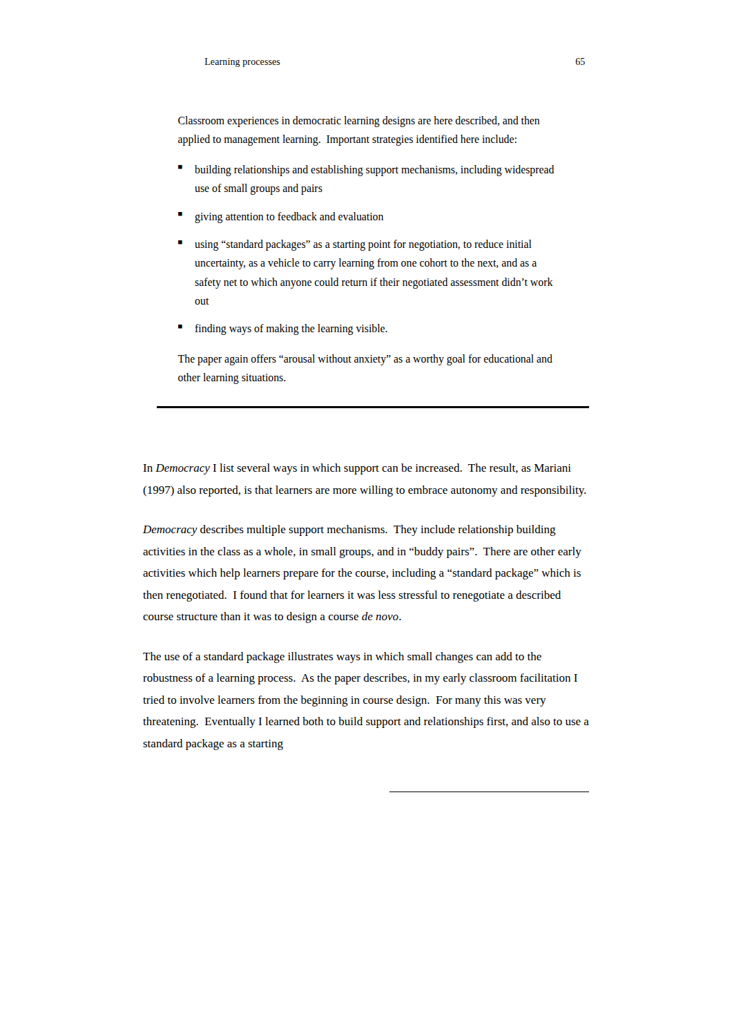Learning processes 65
Classroom experiences in democratic learning designs are here described, and then applied to management learning. Important strategies identified here include:
building relationships and establishing support mechanisms, including widespread use of small groups and pairs
giving attention to feedback and evaluation
using “standard packages” as a starting point for negotiation, to reduce initial uncertainty, as a vehicle to carry learning from one cohort to the next, and as a safety net to which anyone could return if their negotiated assessment didn’t work out
finding ways of making the learning visible.
The paper again offers “arousal without anxiety” as a worthy goal for educational and other learning situations.
In Democracy I list several ways in which support can be increased. The result, as Mariani (1997) also reported, is that learners are more willing to embrace autonomy and responsibility.
Democracy describes multiple support mechanisms. They include relationship building activities in the class as a whole, in small groups, and in “buddy pairs”. There are other early activities which help learners prepare for the course, including a “standard package” which is then renegotiated. I found that for learners it was less stressful to renegotiate a described course structure than it was to design a course de novo.
The use of a standard package illustrates ways in which small changes can add to the robustness of a learning process. As the paper describes, in my early classroom facilitation I tried to involve learners from the beginning in course design. For many this was very threatening. Eventually I learned both to build support and relationships first, and also to use a standard package as a starting